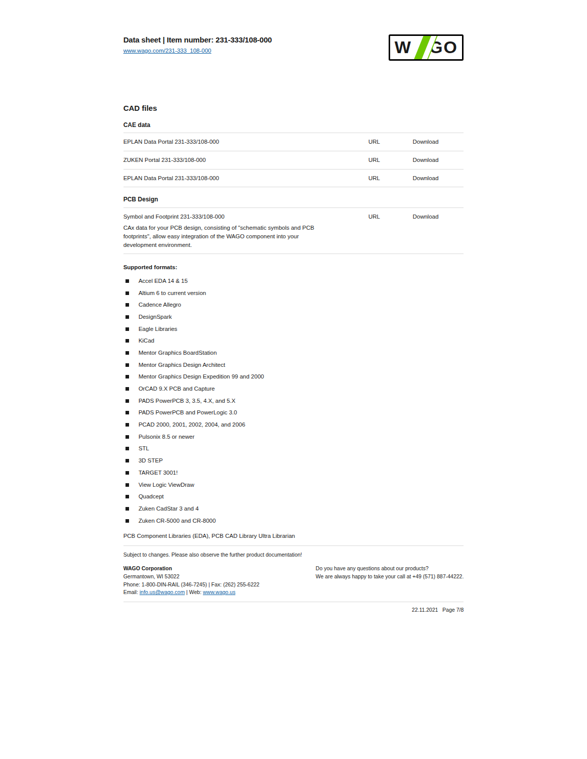Data sheet | Item number: 231-333/108-000
www.wago.com/231-333_108-000
W GO
CAD files
CAE data
| EPLAN Data Portal 231-333/108-000 | URL | Download |
| ZUKEN Portal 231-333/108-000 | URL | Download |
| EPLAN Data Portal 231-333/108-000 | URL | Download |
PCB Design
| Symbol and Footprint 231-333/108-000 CAx data for your PCB design, consisting of "schematic symbols and PCB footprints", allow easy integration of the WAGO component into your development environment. | URL | Download |
Supported formats:
Accel EDA 14 & 15
Altium 6 to current version
Cadence Allegro
DesignSpark
Eagle Libraries
KiCad
Mentor Graphics BoardStation
Mentor Graphics Design Architect
Mentor Graphics Design Expedition 99 and 2000
OrCAD 9.X PCB and Capture
PADS PowerPCB 3, 3.5, 4.X, and 5.X
PADS PowerPCB and PowerLogic 3.0
PCAD 2000, 2001, 2002, 2004, and 2006
Pulsonix 8.5 or newer
STL
3D STEP
TARGET 3001!
View Logic ViewDraw
Quadcept
Zuken CadStar 3 and 4
Zuken CR-5000 and CR-8000
PCB Component Libraries (EDA), PCB CAD Library Ultra Librarian
Subject to changes. Please also observe the further product documentation!
WAGO Corporation
Germantown, WI 53022
Phone: 1-800-DIN-RAIL (346-7245) | Fax: (262) 255-6222
Email: info.us@wago.com | Web: www.wago.us
Do you have any questions about our products?
We are always happy to take your call at +49 (571) 887-44222.
22.11.2021 Page 7/8